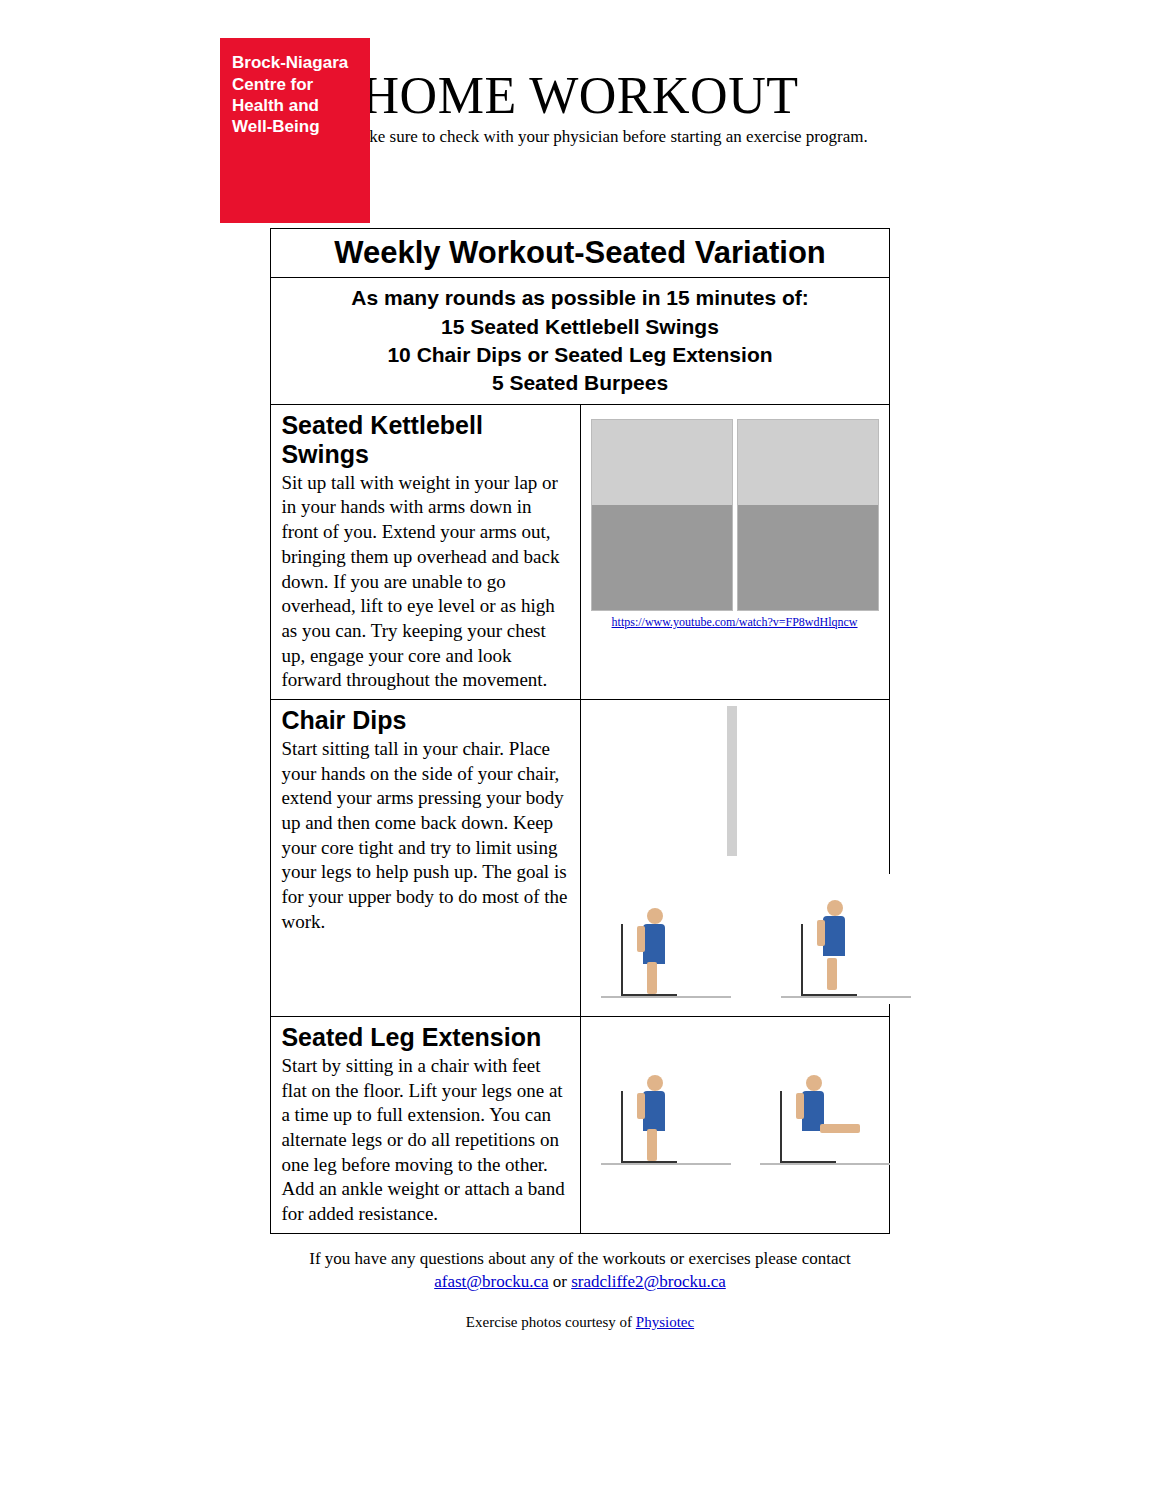Brock-Niagara Centre for Health and Well-Being
HOME WORKOUT
Always make sure to check with your physician before starting an exercise program.
| Weekly Workout-Seated Variation |
| --- |
| As many rounds as possible in 15 minutes of: 15 Seated Kettlebell Swings 10 Chair Dips or Seated Leg Extension 5 Seated Burpees |
| Seated Kettlebell Swings Sit up tall with weight in your lap or in your hands with arms down in front of you. Extend your arms out, bringing them up overhead and back down. If you are unable to go overhead, lift to eye level or as high as you can. Try keeping your chest up, engage your core and look forward throughout the movement. | https://www.youtube.com/watch?v=FP8wdHlqncw |
| Chair Dips Start sitting tall in your chair. Place your hands on the side of your chair, extend your arms pressing your body up and then come back down. Keep your core tight and try to limit using your legs to help push up. The goal is for your upper body to do most of the work. | |
| Seated Leg Extension Start by sitting in a chair with feet flat on the floor. Lift your legs one at a time up to full extension. You can alternate legs or do all repetitions on one leg before moving to the other. Add an ankle weight or attach a band for added resistance. | |
If you have any questions about any of the workouts or exercises please contact
afast@brocku.ca or sradcliffe2@brocku.ca
Exercise photos courtesy of Physiotec